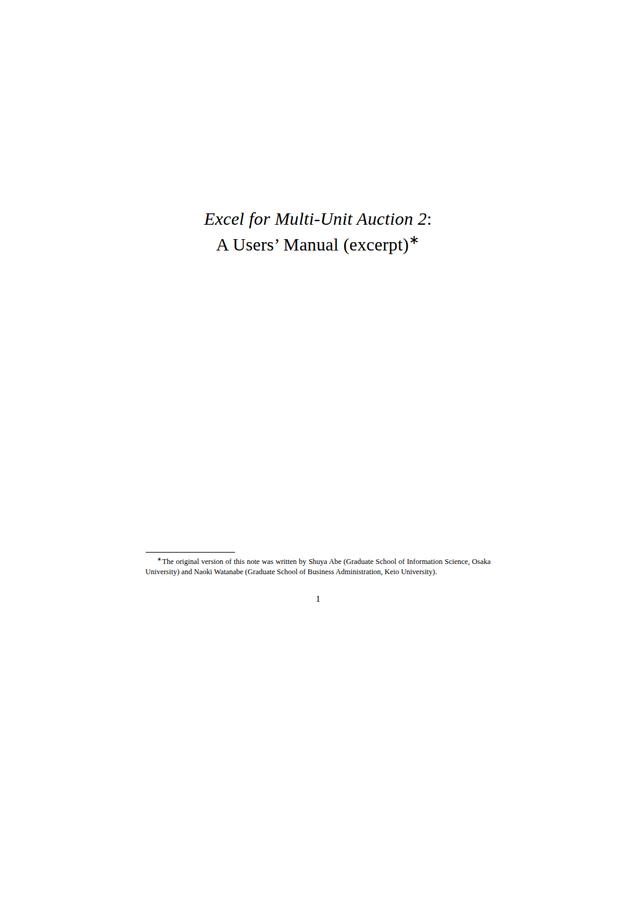Excel for Multi-Unit Auction 2:
A Users’ Manual (excerpt)∗
∗The original version of this note was written by Shuya Abe (Graduate School of Information Science, Osaka University) and Naoki Watanabe (Graduate School of Business Administration, Keio University).
1